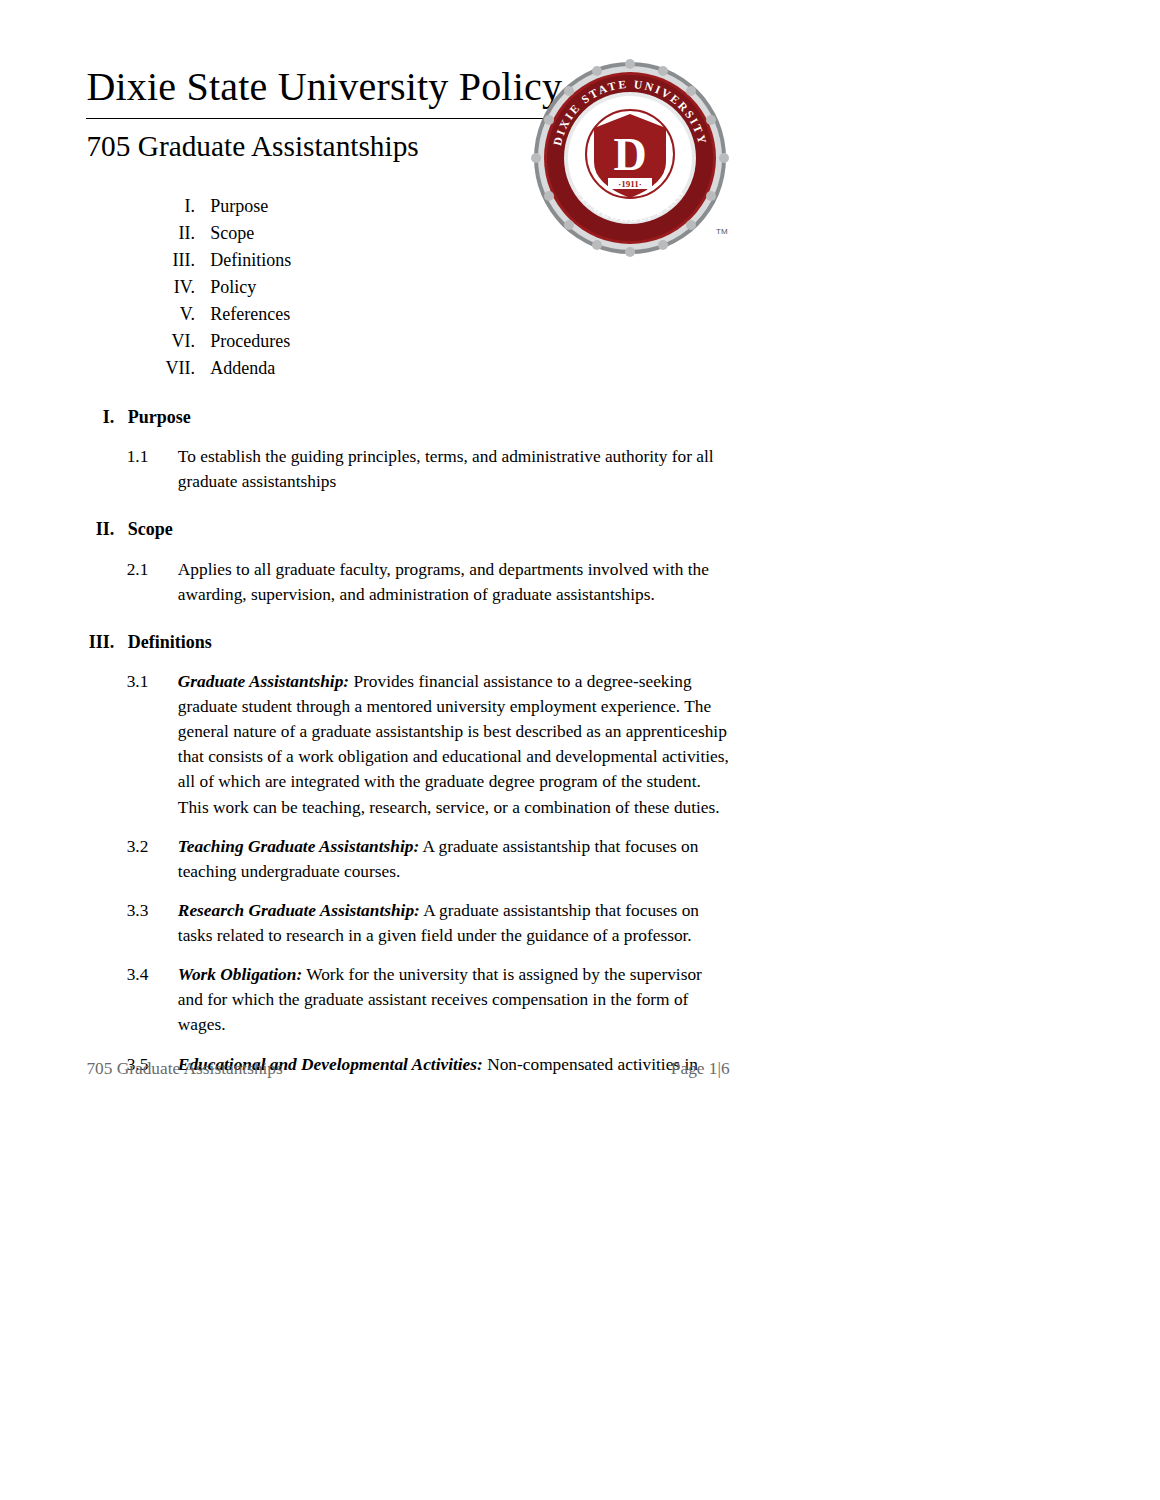Dixie State University Seal DIXIE STATE UNIVERSITY ST. GEORGE, UTAH D ·1911· TM
Dixie State University Policy
705 Graduate Assistantships
I. Purpose
II. Scope
III. Definitions
IV. Policy
V. References
VI. Procedures
VII. Addenda
I. Purpose
1.1 To establish the guiding principles, terms, and administrative authority for all graduate assistantships
II. Scope
2.1 Applies to all graduate faculty, programs, and departments involved with the awarding, supervision, and administration of graduate assistantships.
III. Definitions
3.1 Graduate Assistantship: Provides financial assistance to a degree-seeking graduate student through a mentored university employment experience. The general nature of a graduate assistantship is best described as an apprenticeship that consists of a work obligation and educational and developmental activities, all of which are integrated with the graduate degree program of the student. This work can be teaching, research, service, or a combination of these duties.
3.2 Teaching Graduate Assistantship: A graduate assistantship that focuses on teaching undergraduate courses.
3.3 Research Graduate Assistantship: A graduate assistantship that focuses on tasks related to research in a given field under the guidance of a professor.
3.4 Work Obligation: Work for the university that is assigned by the supervisor and for which the graduate assistant receives compensation in the form of wages.
3.5 Educational and Developmental Activities: Non-compensated activities in
705 Graduate Assistantships Page 1|6